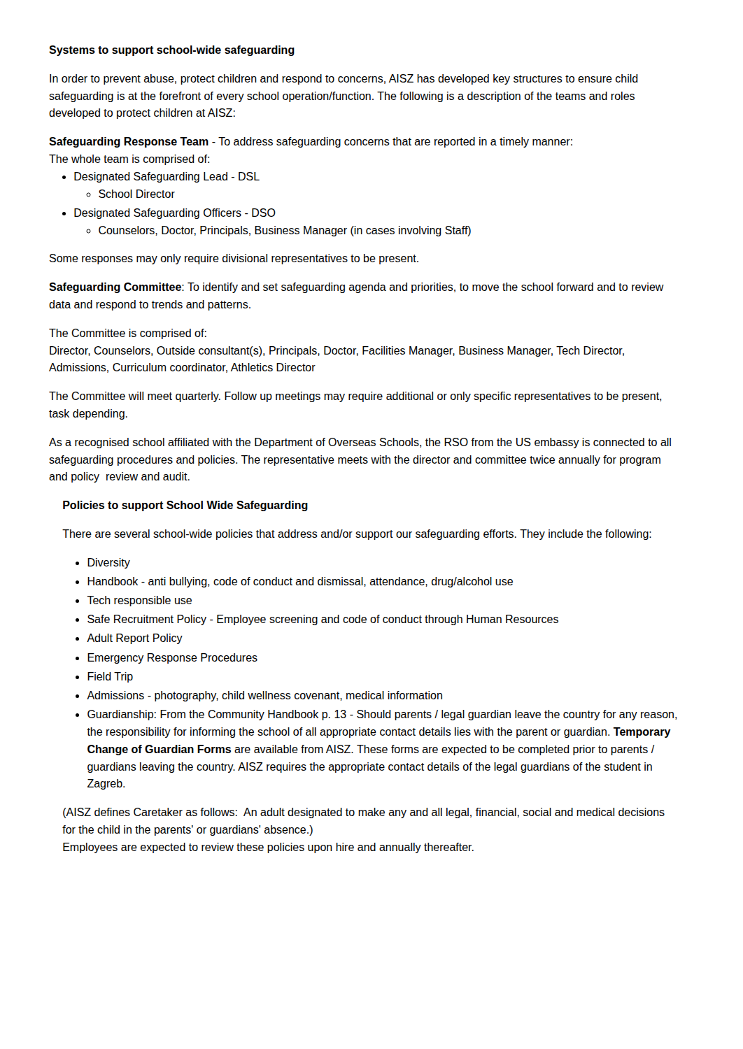Systems to support school-wide safeguarding
In order to prevent abuse, protect children and respond to concerns, AISZ has developed key structures to ensure child safeguarding is at the forefront of every school operation/function. The following is a description of the teams and roles developed to protect children at AISZ:
Safeguarding Response Team - To address safeguarding concerns that are reported in a timely manner:
The whole team is comprised of:
Designated Safeguarding Lead - DSL
School Director
Designated Safeguarding Officers - DSO
Counselors, Doctor, Principals, Business Manager (in cases involving Staff)
Some responses may only require divisional representatives to be present.
Safeguarding Committee: To identify and set safeguarding agenda and priorities, to move the school forward and to review data and respond to trends and patterns.
The Committee is comprised of:
Director, Counselors, Outside consultant(s), Principals, Doctor, Facilities Manager, Business Manager, Tech Director, Admissions, Curriculum coordinator, Athletics Director
The Committee will meet quarterly. Follow up meetings may require additional or only specific representatives to be present, task depending.
As a recognised school affiliated with the Department of Overseas Schools, the RSO from the US embassy is connected to all safeguarding procedures and policies. The representative meets with the director and committee twice annually for program and policy review and audit.
Policies to support School Wide Safeguarding
There are several school-wide policies that address and/or support our safeguarding efforts. They include the following:
Diversity
Handbook - anti bullying, code of conduct and dismissal, attendance, drug/alcohol use
Tech responsible use
Safe Recruitment Policy - Employee screening and code of conduct through Human Resources
Adult Report Policy
Emergency Response Procedures
Field Trip
Admissions - photography, child wellness covenant, medical information
Guardianship: From the Community Handbook p. 13 - Should parents / legal guardian leave the country for any reason, the responsibility for informing the school of all appropriate contact details lies with the parent or guardian. Temporary Change of Guardian Forms are available from AISZ. These forms are expected to be completed prior to parents / guardians leaving the country. AISZ requires the appropriate contact details of the legal guardians of the student in Zagreb.
(AISZ defines Caretaker as follows: An adult designated to make any and all legal, financial, social and medical decisions for the child in the parents' or guardians' absence.)
Employees are expected to review these policies upon hire and annually thereafter.